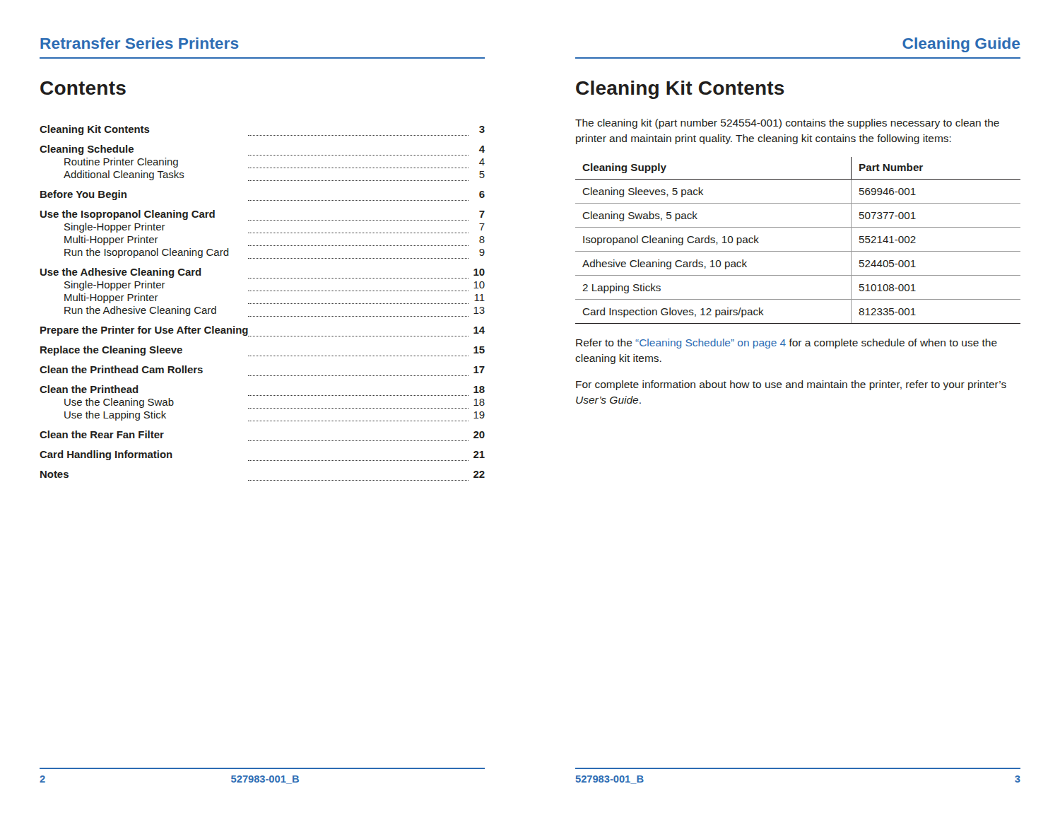Retransfer Series Printers
Contents
| Cleaning Kit Contents | | 3 |
| Cleaning Schedule | | 4 |
| Routine Printer Cleaning | | 4 |
| Additional Cleaning Tasks | | 5 |
| Before You Begin | | 6 |
| Use the Isopropanol Cleaning Card | | 7 |
| Single-Hopper Printer | | 7 |
| Multi-Hopper Printer | | 8 |
| Run the Isopropanol Cleaning Card | | 9 |
| Use the Adhesive Cleaning Card | | 10 |
| Single-Hopper Printer | | 10 |
| Multi-Hopper Printer | | 11 |
| Run the Adhesive Cleaning Card | | 13 |
| Prepare the Printer for Use After Cleaning | | 14 |
| Replace the Cleaning Sleeve | | 15 |
| Clean the Printhead Cam Rollers | | 17 |
| Clean the Printhead | | 18 |
| Use the Cleaning Swab | | 18 |
| Use the Lapping Stick | | 19 |
| Clean the Rear Fan Filter | | 20 |
| Card Handling Information | | 21 |
| Notes | | 22 |
2 527983-001_B
Cleaning Guide
Cleaning Kit Contents
The cleaning kit (part number 524554-001) contains the supplies necessary to clean the printer and maintain print quality. The cleaning kit contains the following items:
| Cleaning Supply | Part Number |
| --- | --- |
| Cleaning Sleeves, 5 pack | 569946-001 |
| Cleaning Swabs, 5 pack | 507377-001 |
| Isopropanol Cleaning Cards, 10 pack | 552141-002 |
| Adhesive Cleaning Cards, 10 pack | 524405-001 |
| 2 Lapping Sticks | 510108-001 |
| Card Inspection Gloves, 12 pairs/pack | 812335-001 |
Refer to the “Cleaning Schedule” on page 4 for a complete schedule of when to use the cleaning kit items.
For complete information about how to use and maintain the printer, refer to your printer’s User’s Guide.
527983-001_B 3